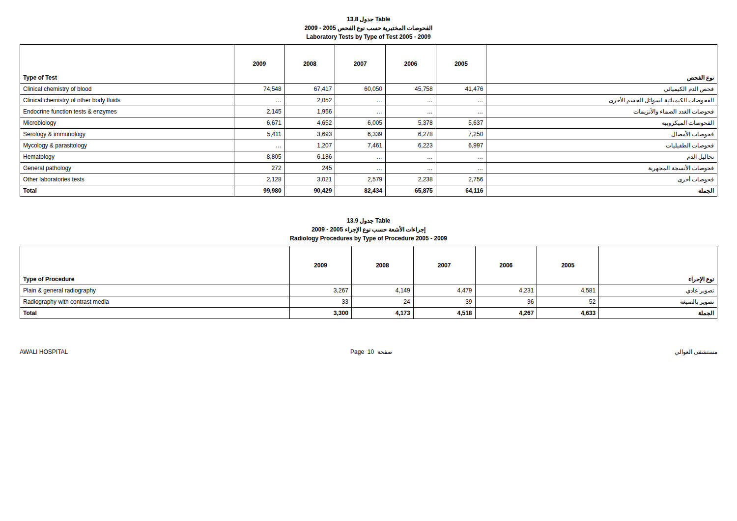جدول 13.8 Table
الفحوصات المختبرية حسب نوع الفحص 2005 - 2009
Laboratory Tests by Type of Test 2005 - 2009
| Type of Test | 2009 | 2008 | 2007 | 2006 | 2005 | نوع الفحص |
| --- | --- | --- | --- | --- | --- | --- |
| Clinical chemistry of blood | 74,548 | 67,417 | 60,050 | 45,758 | 41,476 | فحص الدم الكيميائي |
| Clinical chemistry of other body fluids | … | 2,052 | … | … | … | الفحوصات الكيميائية لسوائل الجسم الأخرى |
| Endocrine function tests & enzymes | 2,145 | 1,956 | … | … | … | فحوصات الغدد الصماء والأنزيمات |
| Microbiology | 6,671 | 4,652 | 6,005 | 5,378 | 5,637 | الفحوصات الميكروبية |
| Serology & immunology | 5,411 | 3,693 | 6,339 | 6,278 | 7,250 | فحوصات الأمصال |
| Mycology & parasitology | … | 1,207 | 7,461 | 6,223 | 6,997 | فحوصات الطفيليات |
| Hematology | 8,805 | 6,186 | … | … | … | تحاليل الدم |
| General pathology | 272 | 245 | … | … | … | فحوصات الأنسجة المجهرية |
| Other laboratories tests | 2,128 | 3,021 | 2,579 | 2,238 | 2,756 | فحوصات أخرى |
| Total | 99,980 | 90,429 | 82,434 | 65,875 | 64,116 | الجملة |
جدول 13.9 Table
إجراءات الأشعة حسب نوع الإجراء 2005 - 2009
Radiology Procedures by Type of Procedure 2005 - 2009
| Type of Procedure | 2009 | 2008 | 2007 | 2006 | 2005 | نوع الإجراء |
| --- | --- | --- | --- | --- | --- | --- |
| Plain & general radiography | 3,267 | 4,149 | 4,479 | 4,231 | 4,581 | تصوير عادي |
| Radiography with contrast media | 33 | 24 | 39 | 36 | 52 | تصوير بالصبغة |
| Total | 3,300 | 4,173 | 4,518 | 4,267 | 4,633 | الجملة |
AWALI HOSPITAL
Page 10 صفحة
مستشفى العوالي